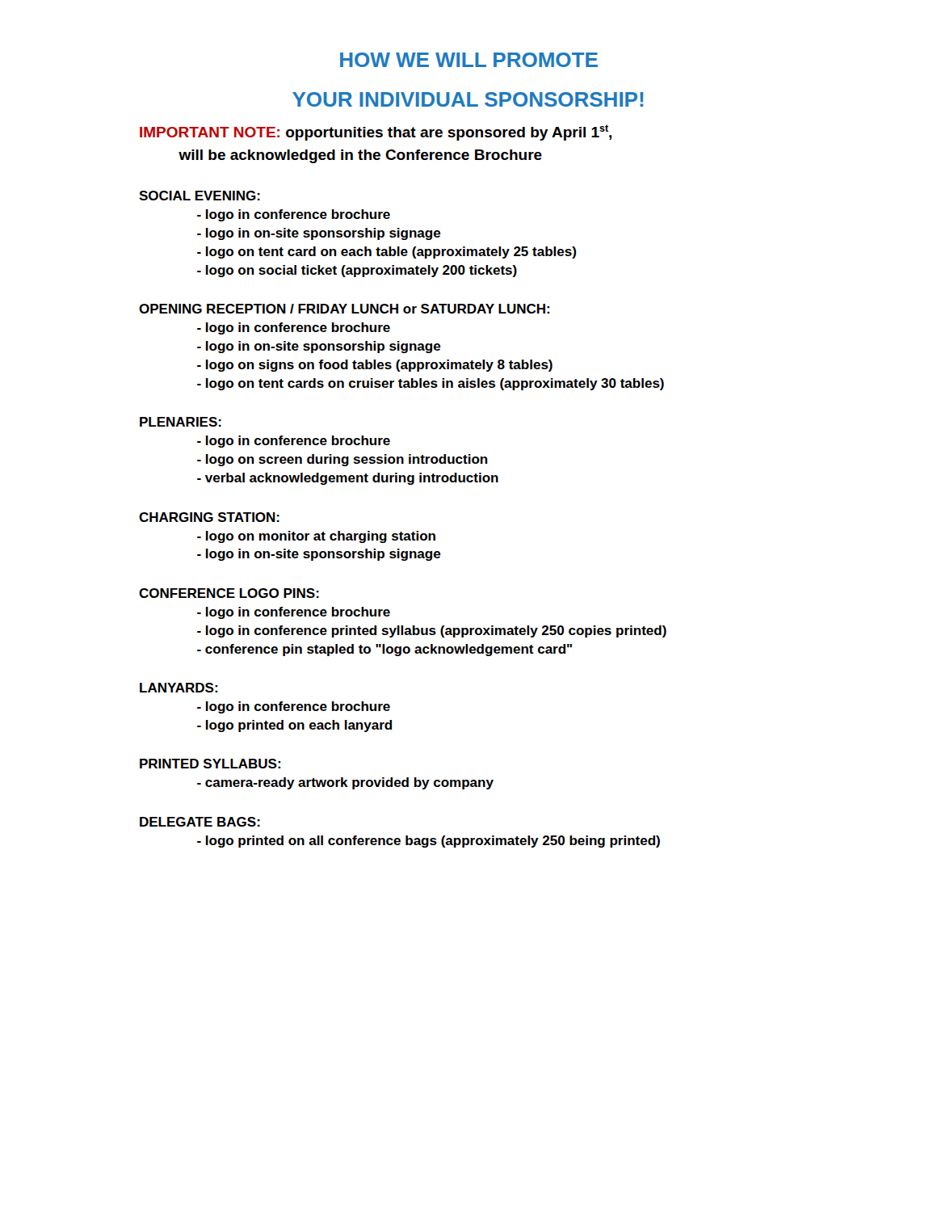HOW WE WILL PROMOTE YOUR INDIVIDUAL SPONSORSHIP!
IMPORTANT NOTE: opportunities that are sponsored by April 1st, will be acknowledged in the Conference Brochure
SOCIAL EVENING:
- logo in conference brochure
- logo in on-site sponsorship signage
- logo on tent card on each table (approximately 25 tables)
- logo on social ticket (approximately 200 tickets)
OPENING RECEPTION / FRIDAY LUNCH or SATURDAY LUNCH:
- logo in conference brochure
- logo in on-site sponsorship signage
- logo on signs on food tables (approximately 8 tables)
- logo on tent cards on cruiser tables in aisles (approximately 30 tables)
PLENARIES:
- logo in conference brochure
- logo on screen during session introduction
- verbal acknowledgement during introduction
CHARGING STATION:
- logo on monitor at charging station
- logo in on-site sponsorship signage
CONFERENCE LOGO PINS:
- logo in conference brochure
- logo in conference printed syllabus (approximately 250 copies printed)
- conference pin stapled to "logo acknowledgement card"
LANYARDS:
- logo in conference brochure
- logo printed on each lanyard
PRINTED SYLLABUS:
- camera-ready artwork provided by company
DELEGATE BAGS:
- logo printed on all conference bags (approximately 250 being printed)